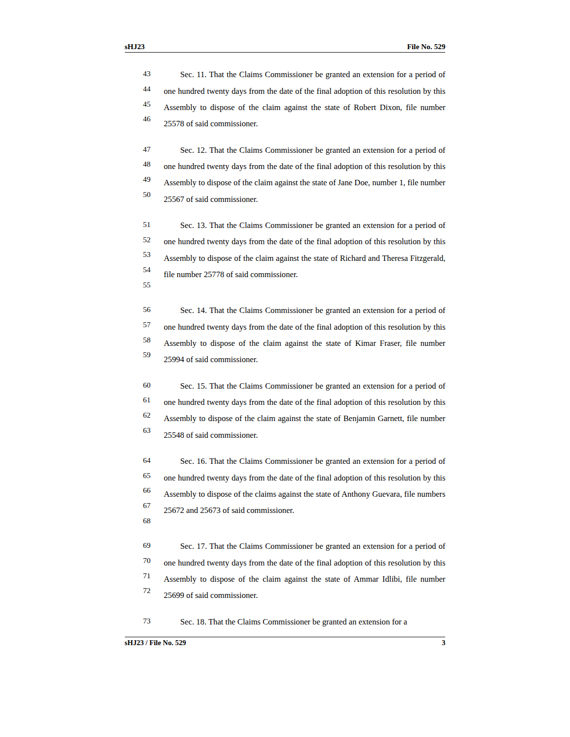sHJ23
File No. 529
43
44
45
46
Sec. 11. That the Claims Commissioner be granted an extension for a period of one hundred twenty days from the date of the final adoption of this resolution by this Assembly to dispose of the claim against the state of Robert Dixon, file number 25578 of said commissioner.
47
48
49
50
Sec. 12. That the Claims Commissioner be granted an extension for a period of one hundred twenty days from the date of the final adoption of this resolution by this Assembly to dispose of the claim against the state of Jane Doe, number 1, file number 25567 of said commissioner.
51
52
53
54
55
Sec. 13. That the Claims Commissioner be granted an extension for a period of one hundred twenty days from the date of the final adoption of this resolution by this Assembly to dispose of the claim against the state of Richard and Theresa Fitzgerald, file number 25778 of said commissioner.
56
57
58
59
Sec. 14. That the Claims Commissioner be granted an extension for a period of one hundred twenty days from the date of the final adoption of this resolution by this Assembly to dispose of the claim against the state of Kimar Fraser, file number 25994 of said commissioner.
60
61
62
63
Sec. 15. That the Claims Commissioner be granted an extension for a period of one hundred twenty days from the date of the final adoption of this resolution by this Assembly to dispose of the claim against the state of Benjamin Garnett, file number 25548 of said commissioner.
64
65
66
67
68
Sec. 16. That the Claims Commissioner be granted an extension for a period of one hundred twenty days from the date of the final adoption of this resolution by this Assembly to dispose of the claims against the state of Anthony Guevara, file numbers 25672 and 25673 of said commissioner.
69
70
71
72
Sec. 17. That the Claims Commissioner be granted an extension for a period of one hundred twenty days from the date of the final adoption of this resolution by this Assembly to dispose of the claim against the state of Ammar Idlibi, file number 25699 of said commissioner.
73
Sec. 18. That the Claims Commissioner be granted an extension for a
sHJ23 / File No. 529
3